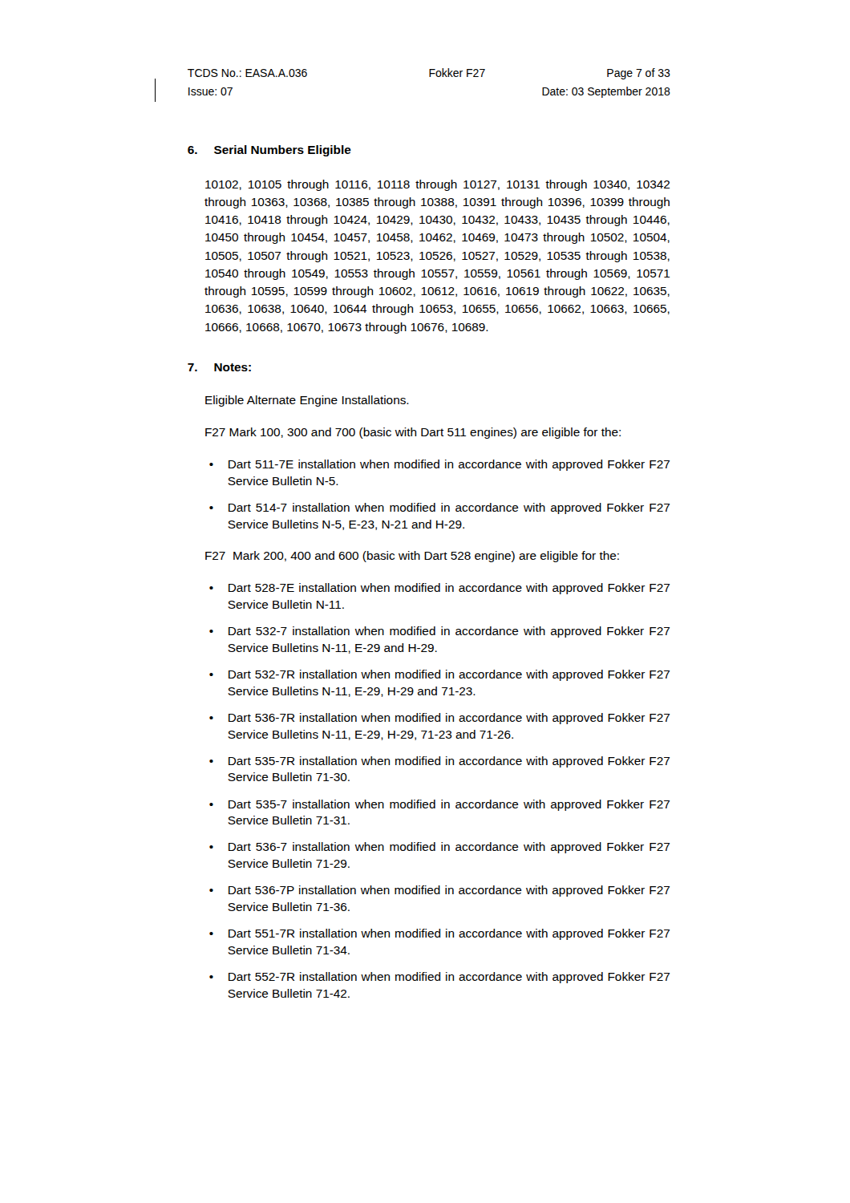TCDS No.: EASA.A.036
Fokker F27
Page 7 of 33
Issue: 07
Date: 03 September 2018
6.
Serial Numbers Eligible
10102, 10105 through 10116, 10118 through 10127, 10131 through 10340, 10342 through 10363, 10368, 10385 through 10388, 10391 through 10396, 10399 through 10416, 10418 through 10424, 10429, 10430, 10432, 10433, 10435 through 10446, 10450 through 10454, 10457, 10458, 10462, 10469, 10473 through 10502, 10504, 10505, 10507 through 10521, 10523, 10526, 10527, 10529, 10535 through 10538, 10540 through 10549, 10553 through 10557, 10559, 10561 through 10569, 10571 through 10595, 10599 through 10602, 10612, 10616, 10619 through 10622, 10635, 10636, 10638, 10640, 10644 through 10653, 10655, 10656, 10662, 10663, 10665, 10666, 10668, 10670, 10673 through 10676, 10689.
7.
Notes:
Eligible Alternate Engine Installations.
F27 Mark 100, 300 and 700 (basic with Dart 511 engines) are eligible for the:
Dart 511-7E installation when modified in accordance with approved Fokker F27 Service Bulletin N-5.
Dart 514-7 installation when modified in accordance with approved Fokker F27 Service Bulletins N-5, E-23, N-21 and H-29.
F27 Mark 200, 400 and 600 (basic with Dart 528 engine) are eligible for the:
Dart 528-7E installation when modified in accordance with approved Fokker F27 Service Bulletin N-11.
Dart 532-7 installation when modified in accordance with approved Fokker F27 Service Bulletins N-11, E-29 and H-29.
Dart 532-7R installation when modified in accordance with approved Fokker F27 Service Bulletins N-11, E-29, H-29 and 71-23.
Dart 536-7R installation when modified in accordance with approved Fokker F27 Service Bulletins N-11, E-29, H-29, 71-23 and 71-26.
Dart 535-7R installation when modified in accordance with approved Fokker F27 Service Bulletin 71-30.
Dart 535-7 installation when modified in accordance with approved Fokker F27 Service Bulletin 71-31.
Dart 536-7 installation when modified in accordance with approved Fokker F27 Service Bulletin 71-29.
Dart 536-7P installation when modified in accordance with approved Fokker F27 Service Bulletin 71-36.
Dart 551-7R installation when modified in accordance with approved Fokker F27 Service Bulletin 71-34.
Dart 552-7R installation when modified in accordance with approved Fokker F27 Service Bulletin 71-42.